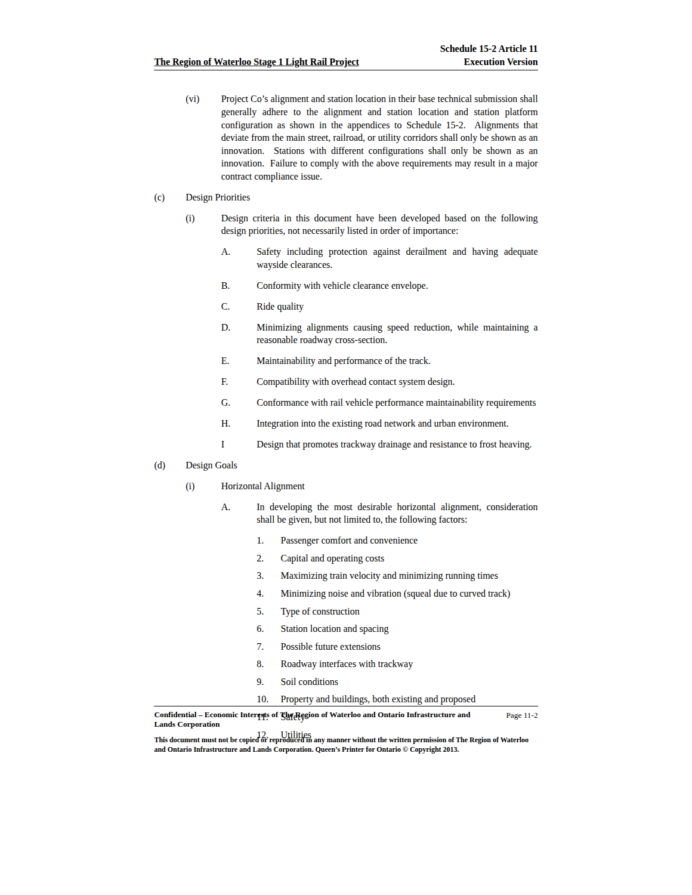Schedule 15-2 Article 11
The Region of Waterloo Stage 1 Light Rail Project
Execution Version
(vi)
Project Co’s alignment and station location in their base technical submission shall generally adhere to the alignment and station location and station platform configuration as shown in the appendices to Schedule 15-2. Alignments that deviate from the main street, railroad, or utility corridors shall only be shown as an innovation. Stations with different configurations shall only be shown as an innovation. Failure to comply with the above requirements may result in a major contract compliance issue.
(c)
Design Priorities
(i)
Design criteria in this document have been developed based on the following design priorities, not necessarily listed in order of importance:
A.
Safety including protection against derailment and having adequate wayside clearances.
B.
Conformity with vehicle clearance envelope.
C.
Ride quality
D.
Minimizing alignments causing speed reduction, while maintaining a reasonable roadway cross-section.
E.
Maintainability and performance of the track.
F.
Compatibility with overhead contact system design.
G.
Conformance with rail vehicle performance maintainability requirements
H.
Integration into the existing road network and urban environment.
I
Design that promotes trackway drainage and resistance to frost heaving.
(d)
Design Goals
(i)
Horizontal Alignment
A.
In developing the most desirable horizontal alignment, consideration shall be given, but not limited to, the following factors:
1.
Passenger comfort and convenience
2.
Capital and operating costs
3.
Maximizing train velocity and minimizing running times
4.
Minimizing noise and vibration (squeal due to curved track)
5.
Type of construction
6.
Station location and spacing
7.
Possible future extensions
8.
Roadway interfaces with trackway
9.
Soil conditions
10.
Property and buildings, both existing and proposed
11.
Safety
12.
Utilities
Confidential – Economic Interests of The Region of Waterloo and Ontario Infrastructure and Lands Corporation
Page 11-2
This document must not be copied or reproduced in any manner without the written permission of The Region of Waterloo and Ontario Infrastructure and Lands Corporation. Queen’s Printer for Ontario © Copyright 2013.